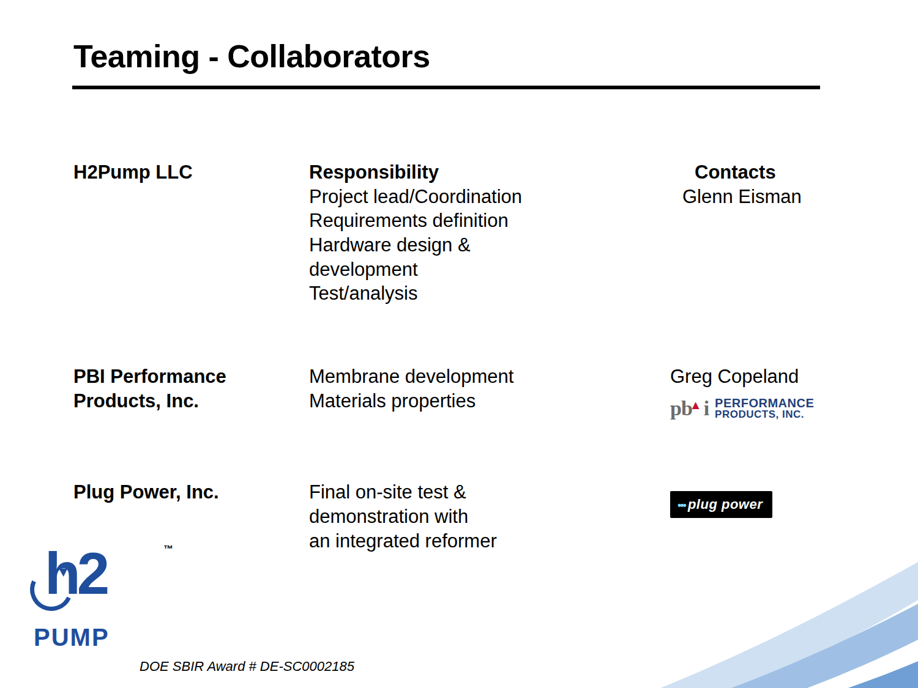Teaming - Collaborators
H2Pump LLC
Responsibility
Contacts
Project lead/Coordination
Requirements definition
Hardware design &
development
Test/analysis
Glenn Eisman
PBI Performance
Products, Inc.
Membrane development
Materials properties
Greg Copeland
pb▲i PERFORMANCE PRODUCTS, INC.
Plug Power, Inc.
Final on-site test &
demonstration with
an integrated reformer
•••plug power
™ h2 PUMP
DOE SBIR Award # DE-SC0002185